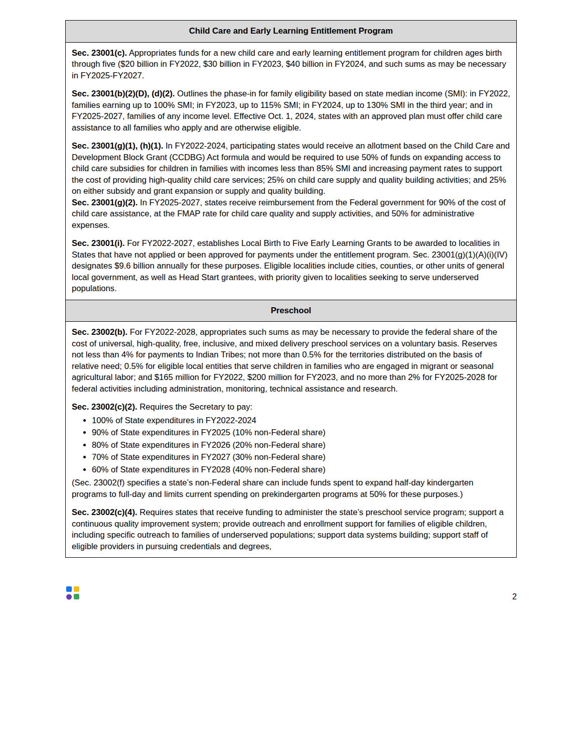| Child Care and Early Learning Entitlement Program |
| Sec. 23001(c). Appropriates funds for a new child care and early learning entitlement program for children ages birth through five ($20 billion in FY2022, $30 billion in FY2023, $40 billion in FY2024, and such sums as may be necessary in FY2025-FY2027. Sec. 23001(b)(2)(D), (d)(2). Outlines the phase-in for family eligibility based on state median income (SMI): in FY2022, families earning up to 100% SMI; in FY2023, up to 115% SMI; in FY2024, up to 130% SMI in the third year; and in FY2025-2027, families of any income level. Effective Oct. 1, 2024, states with an approved plan must offer child care assistance to all families who apply and are otherwise eligible. Sec. 23001(g)(1), (h)(1). In FY2022-2024, participating states would receive an allotment based on the Child Care and Development Block Grant (CCDBG) Act formula and would be required to use 50% of funds on expanding access to child care subsidies for children in families with incomes less than 85% SMI and increasing payment rates to support the cost of providing high-quality child care services; 25% on child care supply and quality building activities; and 25% on either subsidy and grant expansion or supply and quality building. Sec. 23001(g)(2). In FY2025-2027, states receive reimbursement from the Federal government for 90% of the cost of child care assistance, at the FMAP rate for child care quality and supply activities, and 50% for administrative expenses. Sec. 23001(i). For FY2022-2027, establishes Local Birth to Five Early Learning Grants to be awarded to localities in States that have not applied or been approved for payments under the entitlement program. Sec. 23001(g)(1)(A)(i)(IV) designates $9.6 billion annually for these purposes. Eligible localities include cities, counties, or other units of general local government, as well as Head Start grantees, with priority given to localities seeking to serve underserved populations. |
| Preschool |
| Sec. 23002(b). For FY2022-2028, appropriates such sums as may be necessary to provide the federal share of the cost of universal, high-quality, free, inclusive, and mixed delivery preschool services on a voluntary basis. Reserves not less than 4% for payments to Indian Tribes; not more than 0.5% for the territories distributed on the basis of relative need; 0.5% for eligible local entities that serve children in families who are engaged in migrant or seasonal agricultural labor; and $165 million for FY2022, $200 million for FY2023, and no more than 2% for FY2025-2028 for federal activities including administration, monitoring, technical assistance and research. Sec. 23002(c)(2). Requires the Secretary to pay: 100% of State expenditures in FY2022-2024 90% of State expenditures in FY2025 (10% non-Federal share) 80% of State expenditures in FY2026 (20% non-Federal share) 70% of State expenditures in FY2027 (30% non-Federal share) 60% of State expenditures in FY2028 (40% non-Federal share) (Sec. 23002(f) specifies a state’s non-Federal share can include funds spent to expand half-day kindergarten programs to full-day and limits current spending on prekindergarten programs at 50% for these purposes.) Sec. 23002(c)(4). Requires states that receive funding to administer the state’s preschool service program; support a continuous quality improvement system; provide outreach and enrollment support for families of eligible children, including specific outreach to families of underserved populations; support data systems building; support staff of eligible providers in pursuing credentials and degrees, |
2